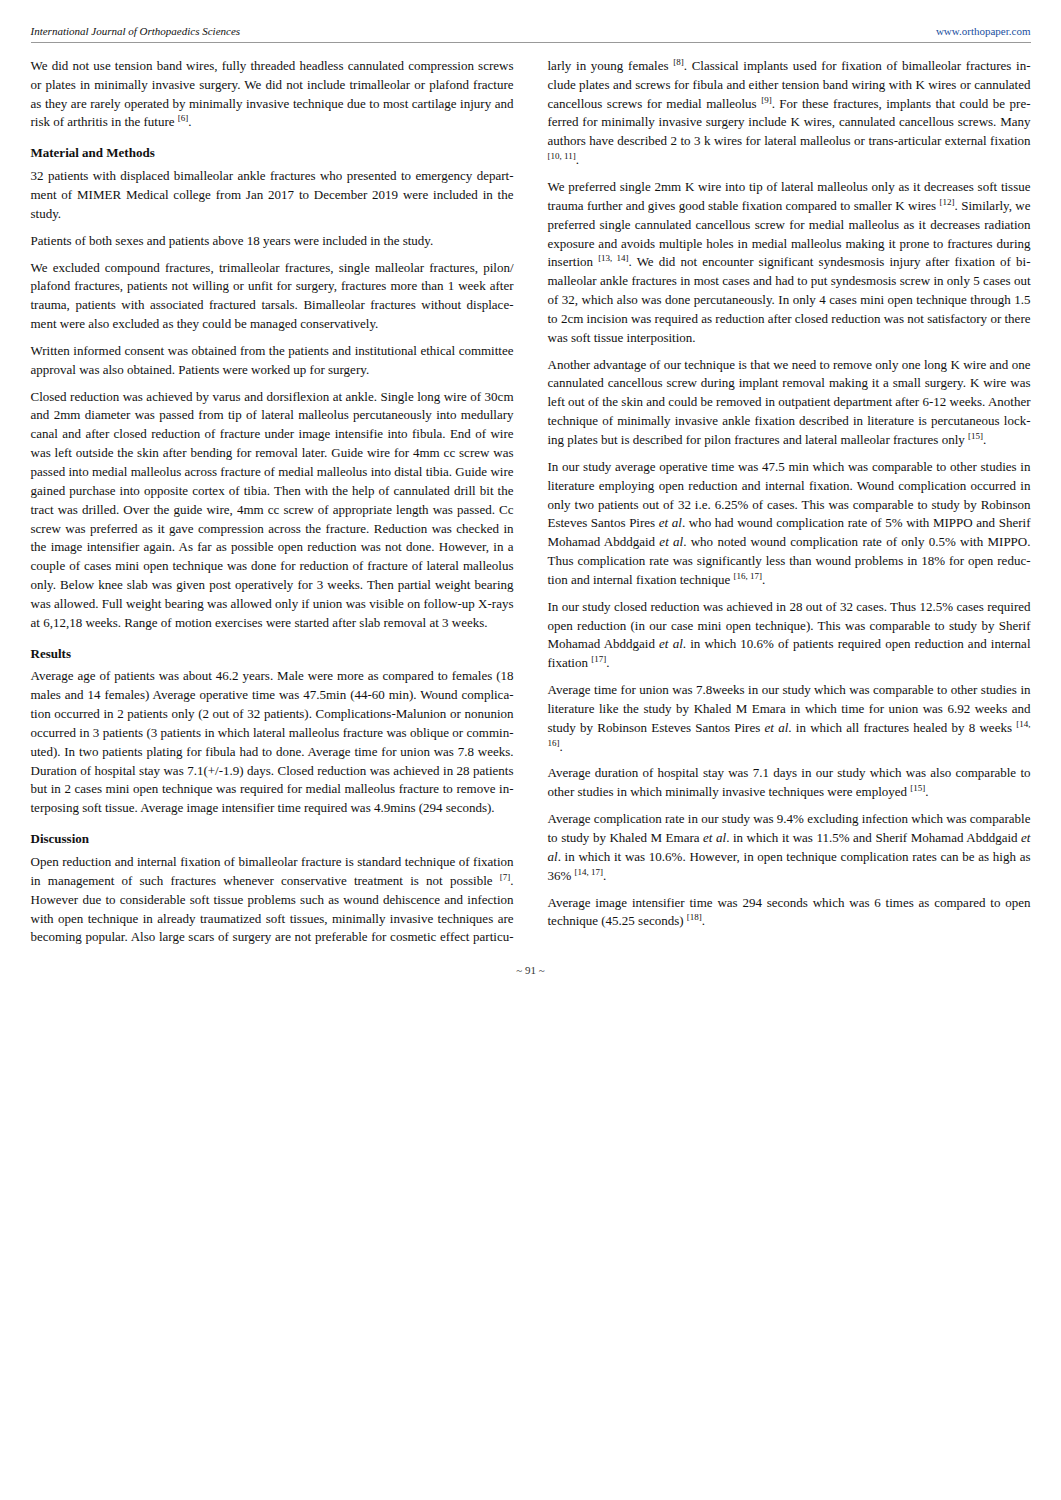International Journal of Orthopaedics Sciences www.orthopaper.com
We did not use tension band wires, fully threaded headless cannulated compression screws or plates in minimally invasive surgery. We did not include trimalleolar or plafond fracture as they are rarely operated by minimally invasive technique due to most cartilage injury and risk of arthritis in the future [6].
Material and Methods
32 patients with displaced bimalleolar ankle fractures who presented to emergency department of MIMER Medical college from Jan 2017 to December 2019 were included in the study.
Patients of both sexes and patients above 18 years were included in the study.
We excluded compound fractures, trimalleolar fractures, single malleolar fractures, pilon/ plafond fractures, patients not willing or unfit for surgery, fractures more than 1 week after trauma, patients with associated fractured tarsals. Bimalleolar fractures without displacement were also excluded as they could be managed conservatively.
Written informed consent was obtained from the patients and institutional ethical committee approval was also obtained. Patients were worked up for surgery.
Closed reduction was achieved by varus and dorsiflexion at ankle. Single long wire of 30cm and 2mm diameter was passed from tip of lateral malleolus percutaneously into medullary canal and after closed reduction of fracture under image intensifie into fibula. End of wire was left outside the skin after bending for removal later. Guide wire for 4mm cc screw was passed into medial malleolus across fracture of medial malleolus into distal tibia. Guide wire gained purchase into opposite cortex of tibia. Then with the help of cannulated drill bit the tract was drilled. Over the guide wire, 4mm cc screw of appropriate length was passed. Cc screw was preferred as it gave compression across the fracture. Reduction was checked in the image intensifier again. As far as possible open reduction was not done. However, in a couple of cases mini open technique was done for reduction of fracture of lateral malleolus only. Below knee slab was given post operatively for 3 weeks. Then partial weight bearing was allowed. Full weight bearing was allowed only if union was visible on follow-up X-rays at 6,12,18 weeks. Range of motion exercises were started after slab removal at 3 weeks.
Results
Average age of patients was about 46.2 years. Male were more as compared to females (18 males and 14 females) Average operative time was 47.5min (44-60 min). Wound complication occurred in 2 patients only (2 out of 32 patients). Complications-Malunion or nonunion occurred in 3 patients (3 patients in which lateral malleolus fracture was oblique or comminuted). In two patients plating for fibula had to done. Average time for union was 7.8 weeks. Duration of hospital stay was 7.1(+/-1.9) days. Closed reduction was achieved in 28 patients but in 2 cases mini open technique was required for medial malleolus fracture to remove interposing soft tissue. Average image intensifier time required was 4.9mins (294 seconds).
Discussion
Open reduction and internal fixation of bimalleolar fracture is standard technique of fixation in management of such fractures whenever conservative treatment is not possible [7]. However due to considerable soft tissue problems such as wound dehiscence and infection with open technique in already traumatized soft tissues, minimally invasive techniques are becoming popular. Also large scars of surgery are not preferable for cosmetic effect particularly in young females [8]. Classical implants used for fixation of bimalleolar fractures include plates and screws for fibula and either tension band wiring with K wires or cannulated cancellous screws for medial malleolus [9]. For these fractures, implants that could be preferred for minimally invasive surgery include K wires, cannulated cancellous screws. Many authors have described 2 to 3 k wires for lateral malleolus or trans-articular external fixation [10, 11].
We preferred single 2mm K wire into tip of lateral malleolus only as it decreases soft tissue trauma further and gives good stable fixation compared to smaller K wires [12]. Similarly, we preferred single cannulated cancellous screw for medial malleolus as it decreases radiation exposure and avoids multiple holes in medial malleolus making it prone to fractures during insertion [13, 14]. We did not encounter significant syndesmosis injury after fixation of bimalleolar ankle fractures in most cases and had to put syndesmosis screw in only 5 cases out of 32, which also was done percutaneously. In only 4 cases mini open technique through 1.5 to 2cm incision was required as reduction after closed reduction was not satisfactory or there was soft tissue interposition.
Another advantage of our technique is that we need to remove only one long K wire and one cannulated cancellous screw during implant removal making it a small surgery. K wire was left out of the skin and could be removed in outpatient department after 6-12 weeks. Another technique of minimally invasive ankle fixation described in literature is percutaneous locking plates but is described for pilon fractures and lateral malleolar fractures only [15].
In our study average operative time was 47.5 min which was comparable to other studies in literature employing open reduction and internal fixation. Wound complication occurred in only two patients out of 32 i.e. 6.25% of cases. This was comparable to study by Robinson Esteves Santos Pires et al. who had wound complication rate of 5% with MIPPO and Sherif Mohamad Abddgaid et al. who noted wound complication rate of only 0.5% with MIPPO. Thus complication rate was significantly less than wound problems in 18% for open reduction and internal fixation technique [16, 17].
In our study closed reduction was achieved in 28 out of 32 cases. Thus 12.5% cases required open reduction (in our case mini open technique). This was comparable to study by Sherif Mohamad Abddgaid et al. in which 10.6% of patients required open reduction and internal fixation [17].
Average time for union was 7.8weeks in our study which was comparable to other studies in literature like the study by Khaled M Emara in which time for union was 6.92 weeks and study by Robinson Esteves Santos Pires et al. in which all fractures healed by 8 weeks [14, 16].
Average duration of hospital stay was 7.1 days in our study which was also comparable to other studies in which minimally invasive techniques were employed [15].
Average complication rate in our study was 9.4% excluding infection which was comparable to study by Khaled M Emara et al. in which it was 11.5% and Sherif Mohamad Abddgaid et al. in which it was 10.6%. However, in open technique complication rates can be as high as 36% [14, 17].
Average image intensifier time was 294 seconds which was 6 times as compared to open technique (45.25 seconds) [18].
~ 91 ~